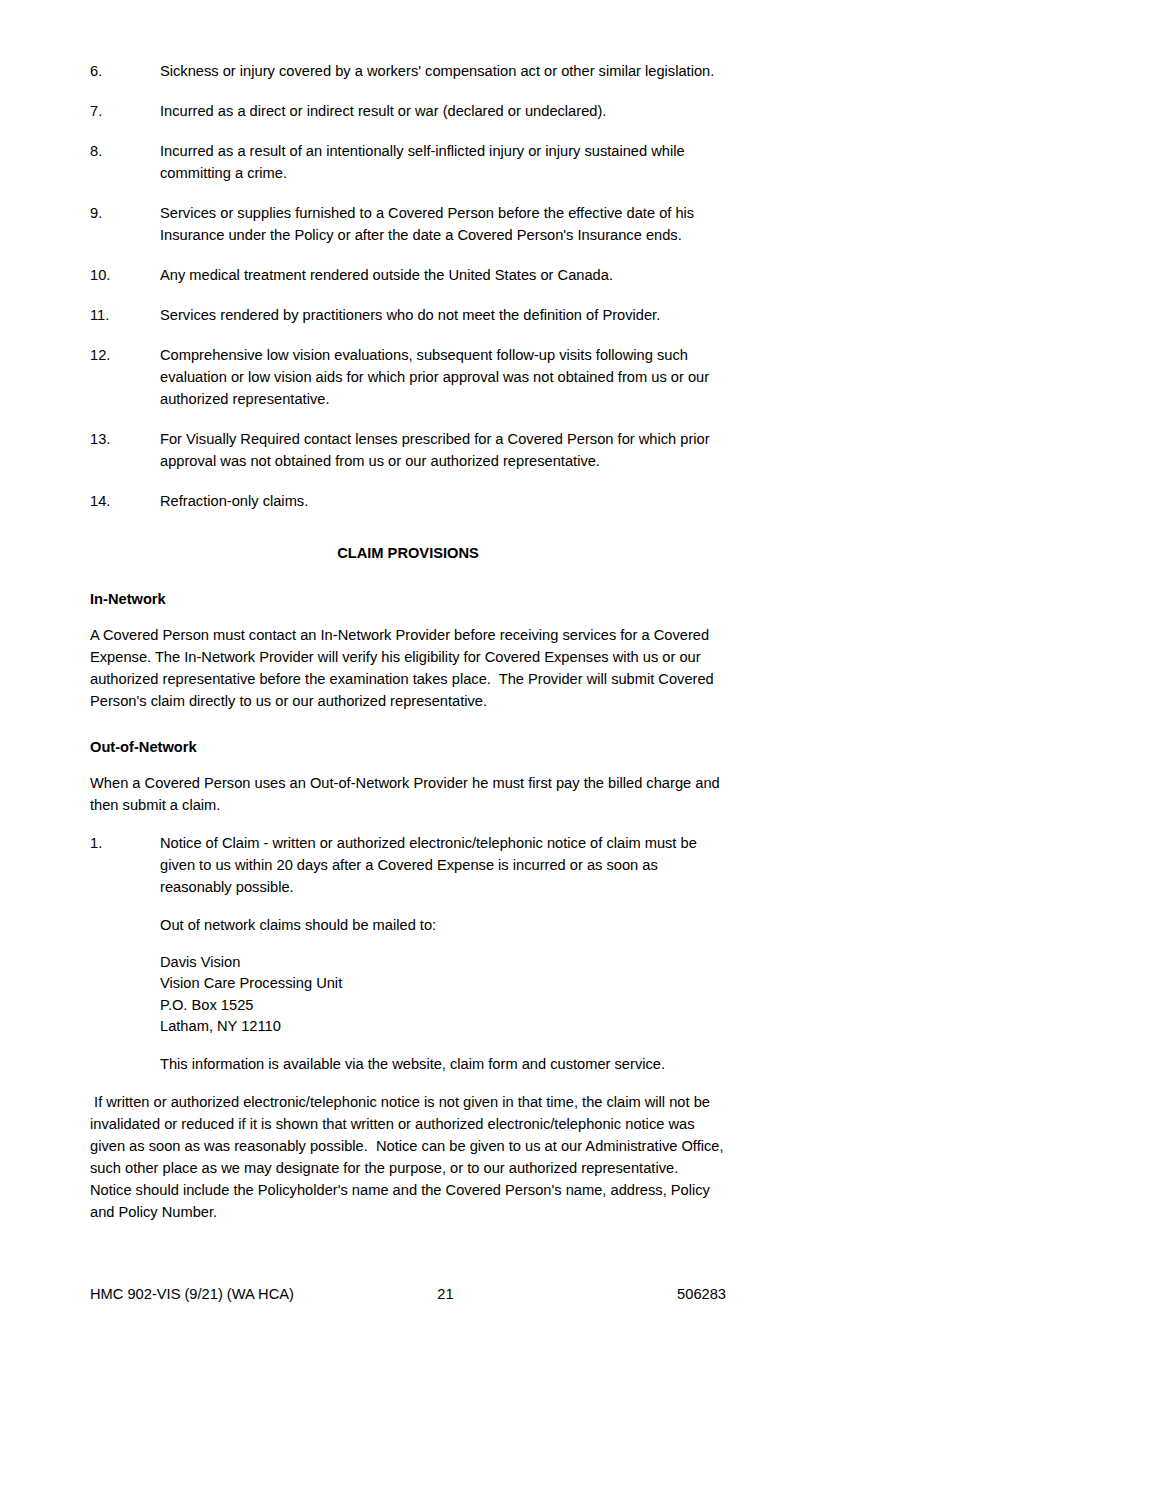6. Sickness or injury covered by a workers' compensation act or other similar legislation.
7. Incurred as a direct or indirect result or war (declared or undeclared).
8. Incurred as a result of an intentionally self-inflicted injury or injury sustained while committing a crime.
9. Services or supplies furnished to a Covered Person before the effective date of his Insurance under the Policy or after the date a Covered Person's Insurance ends.
10. Any medical treatment rendered outside the United States or Canada.
11. Services rendered by practitioners who do not meet the definition of Provider.
12. Comprehensive low vision evaluations, subsequent follow-up visits following such evaluation or low vision aids for which prior approval was not obtained from us or our authorized representative.
13. For Visually Required contact lenses prescribed for a Covered Person for which prior approval was not obtained from us or our authorized representative.
14. Refraction-only claims.
CLAIM PROVISIONS
In-Network
A Covered Person must contact an In-Network Provider before receiving services for a Covered Expense. The In-Network Provider will verify his eligibility for Covered Expenses with us or our authorized representative before the examination takes place. The Provider will submit Covered Person's claim directly to us or our authorized representative.
Out-of-Network
When a Covered Person uses an Out-of-Network Provider he must first pay the billed charge and then submit a claim.
1.
Notice of Claim - written or authorized electronic/telephonic notice of claim must be given to us within 20 days after a Covered Expense is incurred or as soon as reasonably possible.
Out of network claims should be mailed to:
Davis Vision
Vision Care Processing Unit
P.O. Box 1525
Latham, NY 12110
This information is available via the website, claim form and customer service.
If written or authorized electronic/telephonic notice is not given in that time, the claim will not be invalidated or reduced if it is shown that written or authorized electronic/telephonic notice was given as soon as was reasonably possible. Notice can be given to us at our Administrative Office, such other place as we may designate for the purpose, or to our authorized representative. Notice should include the Policyholder's name and the Covered Person's name, address, Policy and Policy Number.
HMC 902-VIS (9/21) (WA HCA)
21
506283